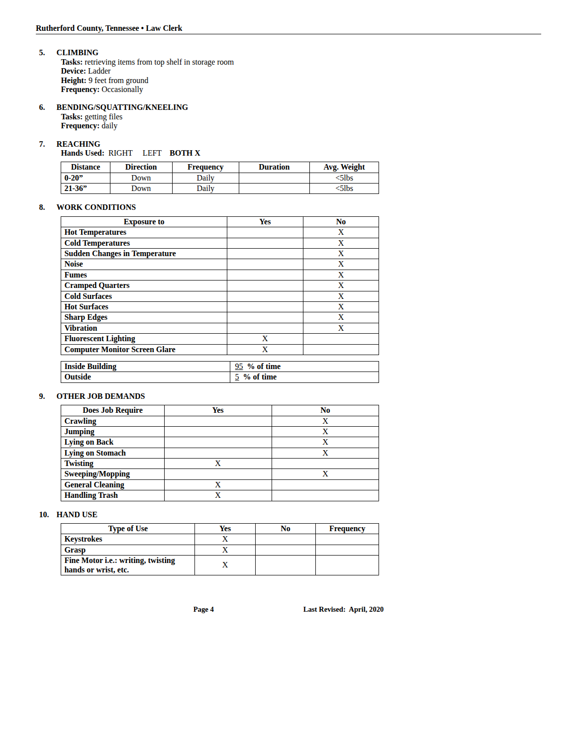Rutherford County, Tennessee • Law Clerk
5.
Climbing
Tasks: retrieving items from top shelf in storage room
Device: Ladder
Height: 9 feet from ground
Frequency: Occasionally
6.
Bending/Squatting/Kneeling
Tasks: getting files
Frequency: daily
7.
Reaching
Hands Used: RIGHT LEFT BOTH X
| Distance | Direction | Frequency | Duration | Avg. Weight |
| --- | --- | --- | --- | --- |
| 0-20” | Down | Daily | | <5lbs |
| 21-36” | Down | Daily | | <5lbs |
8.
Work Conditions
| Exposure to | Yes | No |
| --- | --- | --- |
| Hot Temperatures | | X |
| Cold Temperatures | | X |
| Sudden Changes in Temperature | | X |
| Noise | | X |
| Fumes | | X |
| Cramped Quarters | | X |
| Cold Surfaces | | X |
| Hot Surfaces | | X |
| Sharp Edges | | X |
| Vibration | | X |
| Fluorescent Lighting | X | |
| Computer Monitor Screen Glare | X | |
| Inside Building | 95 % of time |
| Outside | 5 % of time |
9.
Other Job Demands
| Does Job Require | Yes | No |
| --- | --- | --- |
| Crawling | | X |
| Jumping | | X |
| Lying on Back | | X |
| Lying on Stomach | | X |
| Twisting | X | |
| Sweeping/Mopping | | X |
| General Cleaning | X | |
| Handling Trash | X | |
10.
Hand Use
| Type of Use | Yes | No | Frequency |
| --- | --- | --- | --- |
| Keystrokes | X | | |
| Grasp | X | | |
| Fine Motor i.e.: writing, twisting hands or wrist, etc. | X | | |
Page 4 Last Revised: April, 2020